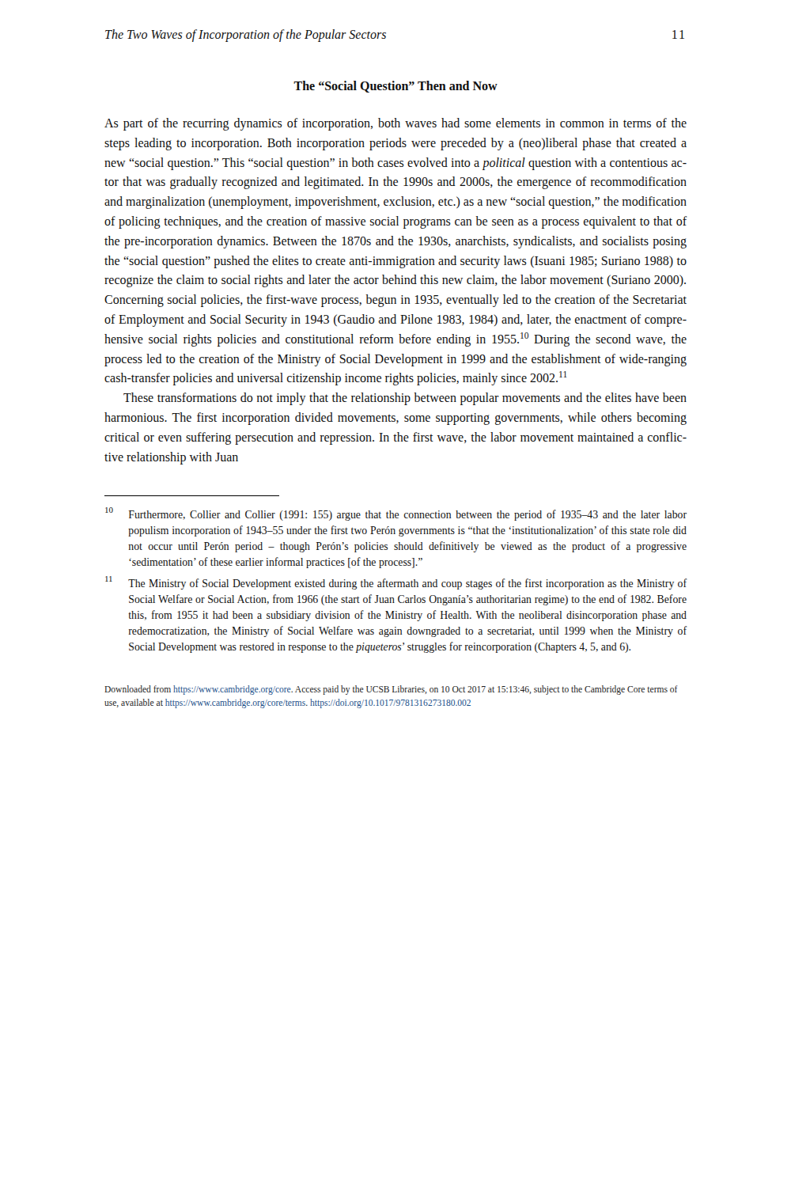The Two Waves of Incorporation of the Popular Sectors 11
The “Social Question” Then and Now
As part of the recurring dynamics of incorporation, both waves had some elements in common in terms of the steps leading to incorporation. Both incorporation periods were preceded by a (neo)liberal phase that created a new “social question.” This “social question” in both cases evolved into a political question with a contentious actor that was gradually recognized and legitimated. In the 1990s and 2000s, the emergence of recommodification and marginalization (unemployment, impoverishment, exclusion, etc.) as a new “social question,” the modification of policing techniques, and the creation of massive social programs can be seen as a process equivalent to that of the pre-incorporation dynamics. Between the 1870s and the 1930s, anarchists, syndicalists, and socialists posing the “social question” pushed the elites to create anti-immigration and security laws (Isuani 1985; Suriano 1988) to recognize the claim to social rights and later the actor behind this new claim, the labor movement (Suriano 2000). Concerning social policies, the first-wave process, begun in 1935, eventually led to the creation of the Secretariat of Employment and Social Security in 1943 (Gaudio and Pilone 1983, 1984) and, later, the enactment of comprehensive social rights policies and constitutional reform before ending in 1955.10 During the second wave, the process led to the creation of the Ministry of Social Development in 1999 and the establishment of wide-ranging cash-transfer policies and universal citizenship income rights policies, mainly since 2002.11
These transformations do not imply that the relationship between popular movements and the elites have been harmonious. The first incorporation divided movements, some supporting governments, while others becoming critical or even suffering persecution and repression. In the first wave, the labor movement maintained a conflictive relationship with Juan
Furthermore, Collier and Collier (1991: 155) argue that the connection between the period of 1935–43 and the later labor populism incorporation of 1943–55 under the first two Perón governments is “that the ‘institutionalization’ of this state role did not occur until Perón period – though Perón’s policies should definitively be viewed as the product of a progressive ‘sedimentation’ of these earlier informal practices [of the process].”
The Ministry of Social Development existed during the aftermath and coup stages of the first incorporation as the Ministry of Social Welfare or Social Action, from 1966 (the start of Juan Carlos Onganía’s authoritarian regime) to the end of 1982. Before this, from 1955 it had been a subsidiary division of the Ministry of Health. With the neoliberal disincorporation phase and redemocratization, the Ministry of Social Welfare was again downgraded to a secretariat, until 1999 when the Ministry of Social Development was restored in response to the piqueteros’ struggles for reincorporation (Chapters 4, 5, and 6).
Downloaded from https://www.cambridge.org/core. Access paid by the UCSB Libraries, on 10 Oct 2017 at 15:13:46, subject to the Cambridge Core terms of use, available at https://www.cambridge.org/core/terms. https://doi.org/10.1017/9781316273180.002